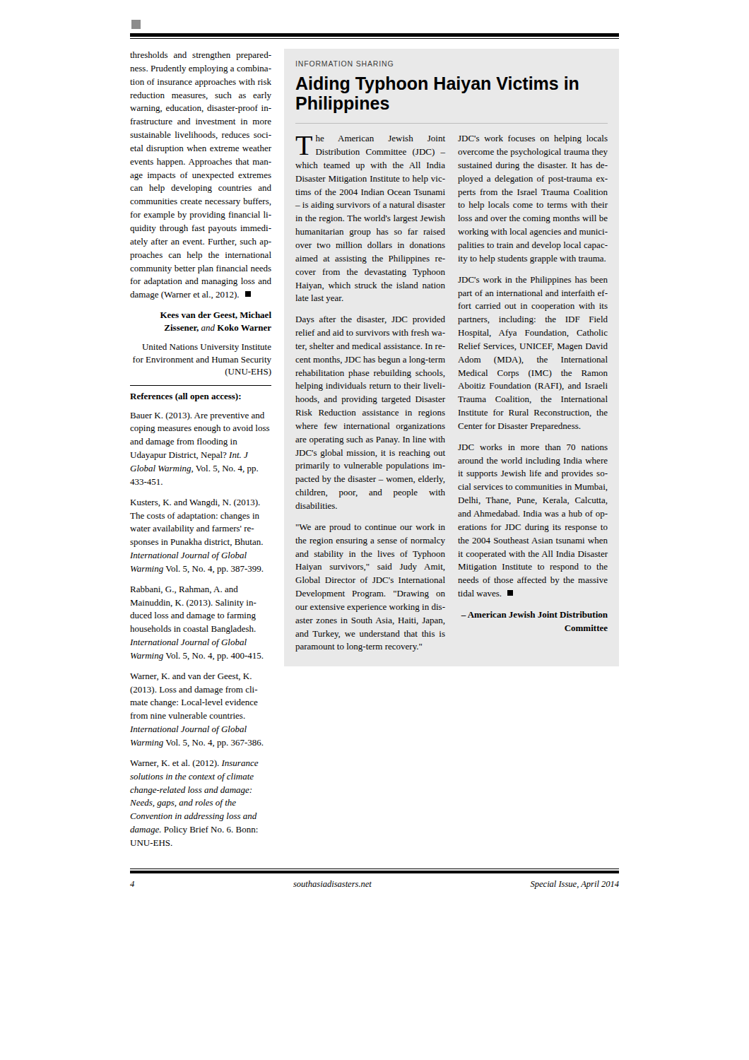thresholds and strengthen preparedness. Prudently employing a combination of insurance approaches with risk reduction measures, such as early warning, education, disaster-proof infrastructure and investment in more sustainable livelihoods, reduces societal disruption when extreme weather events happen. Approaches that manage impacts of unexpected extremes can help developing countries and communities create necessary buffers, for example by providing financial liquidity through fast payouts immediately after an event. Further, such approaches can help the international community better plan financial needs for adaptation and managing loss and damage (Warner et al., 2012).
Kees van der Geest, Michael Zissener, and Koko Warner
United Nations University Institute for Environment and Human Security (UNU-EHS)
References (all open access):
Bauer K. (2013). Are preventive and coping measures enough to avoid loss and damage from flooding in Udayapur District, Nepal? Int. J Global Warming, Vol. 5, No. 4, pp. 433-451.
Kusters, K. and Wangdi, N. (2013). The costs of adaptation: changes in water availability and farmers' responses in Punakha district, Bhutan. International Journal of Global Warming Vol. 5, No. 4, pp. 387-399.
Rabbani, G., Rahman, A. and Mainuddin, K. (2013). Salinity induced loss and damage to farming households in coastal Bangladesh. International Journal of Global Warming Vol. 5, No. 4, pp. 400-415.
Warner, K. and van der Geest, K. (2013). Loss and damage from climate change: Local-level evidence from nine vulnerable countries. International Journal of Global Warming Vol. 5, No. 4, pp. 367-386.
Warner, K. et al. (2012). Insurance solutions in the context of climate change-related loss and damage: Needs, gaps, and roles of the Convention in addressing loss and damage. Policy Brief No. 6. Bonn: UNU-EHS.
INFORMATION SHARING
Aiding Typhoon Haiyan Victims in Philippines
The American Jewish Joint Distribution Committee (JDC) – which teamed up with the All India Disaster Mitigation Institute to help victims of the 2004 Indian Ocean Tsunami – is aiding survivors of a natural disaster in the region. The world's largest Jewish humanitarian group has so far raised over two million dollars in donations aimed at assisting the Philippines recover from the devastating Typhoon Haiyan, which struck the island nation late last year.
Days after the disaster, JDC provided relief and aid to survivors with fresh water, shelter and medical assistance. In recent months, JDC has begun a long-term rehabilitation phase rebuilding schools, helping individuals return to their livelihoods, and providing targeted Disaster Risk Reduction assistance in regions where few international organizations are operating such as Panay. In line with JDC's global mission, it is reaching out primarily to vulnerable populations impacted by the disaster – women, elderly, children, poor, and people with disabilities.
"We are proud to continue our work in the region ensuring a sense of normalcy and stability in the lives of Typhoon Haiyan survivors," said Judy Amit, Global Director of JDC's International Development Program. "Drawing on our extensive experience working in disaster zones in South Asia, Haiti, Japan, and Turkey, we understand that this is paramount to long-term recovery."
JDC's work focuses on helping locals overcome the psychological trauma they sustained during the disaster. It has deployed a delegation of post-trauma experts from the Israel Trauma Coalition to help locals come to terms with their loss and over the coming months will be working with local agencies and municipalities to train and develop local capacity to help students grapple with trauma.
JDC's work in the Philippines has been part of an international and interfaith effort carried out in cooperation with its partners, including: the IDF Field Hospital, Afya Foundation, Catholic Relief Services, UNICEF, Magen David Adom (MDA), the International Medical Corps (IMC) the Ramon Aboitiz Foundation (RAFI), and Israeli Trauma Coalition, the International Institute for Rural Reconstruction, the Center for Disaster Preparedness.
JDC works in more than 70 nations around the world including India where it supports Jewish life and provides social services to communities in Mumbai, Delhi, Thane, Pune, Kerala, Calcutta, and Ahmedabad. India was a hub of operations for JDC during its response to the 2004 Southeast Asian tsunami when it cooperated with the All India Disaster Mitigation Institute to respond to the needs of those affected by the massive tidal waves.
– American Jewish Joint Distribution Committee
4 southasiadisasters.net Special Issue, April 2014